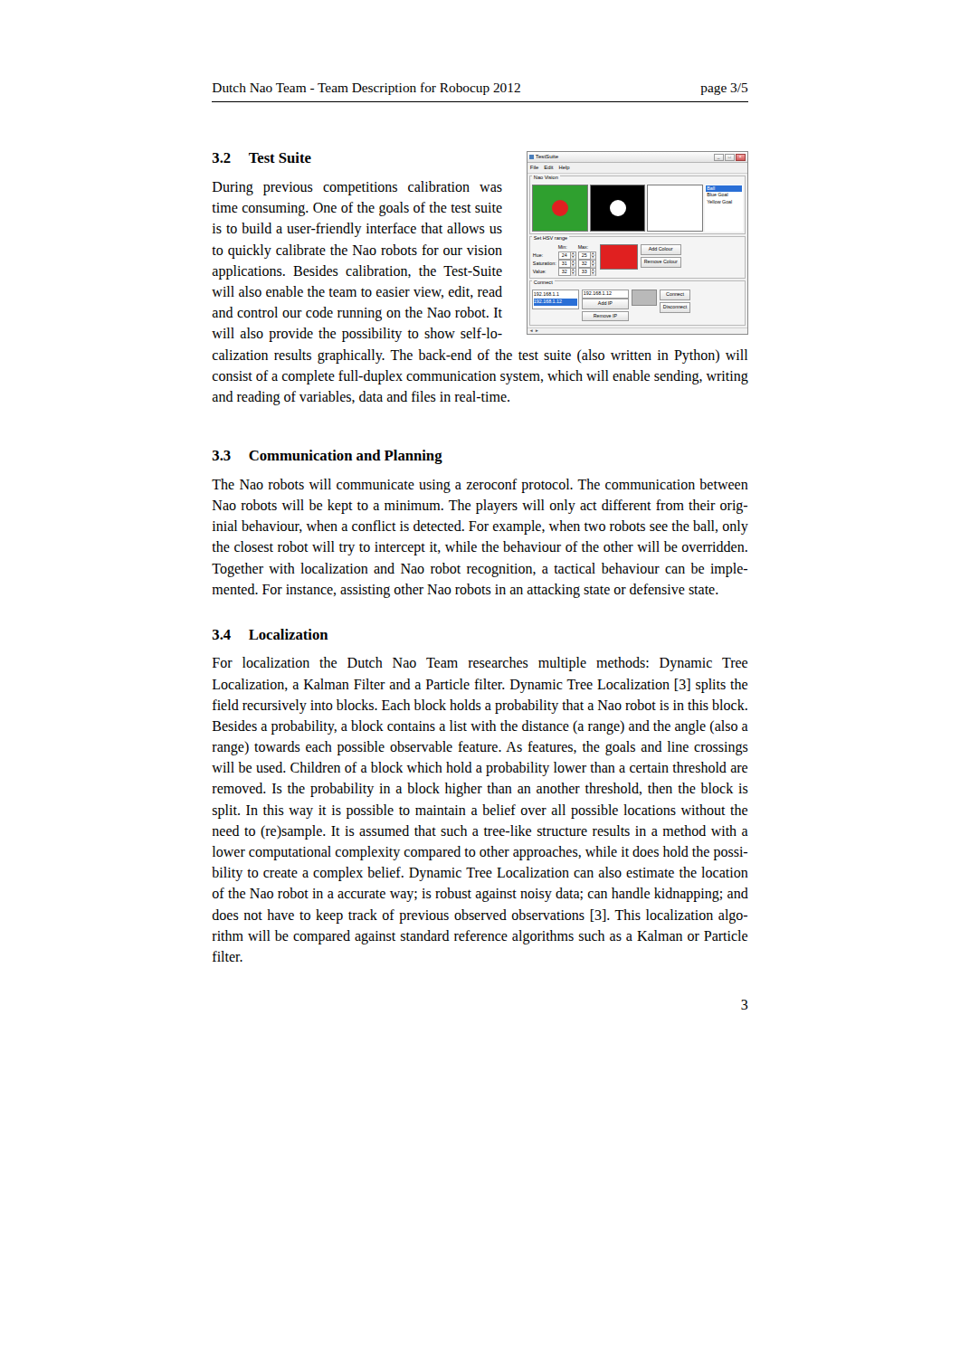Dutch Nao Team - Team Description for Robocup 2012
page 3/5
TestSuite
_
□
×
File Edit Help
Nao Vision
Ball Blue Goal Yellow Goal
Set HSV range
| | Min: | Max: |
| --- | --- | --- |
| Hue: | 24 ▲ ▼ | 25 ▲ ▼ |
| Saturation: | 31 ▲ ▼ | 32 ▲ ▼ |
| Value: | 32 ▲ ▼ | 33 ▲ ▼ |
Add Colour
Remove Colour
Connect
192.168.1.1 192.168.1.12
192.168.1.12
Add IP
Remove IP
Connect
Disconnect
◄ ►
3.2 Test Suite
During previous competitions calibration was time consuming. One of the goals of the test suite is to build a user-friendly interface that allows us to quickly calibrate the Nao robots for our vision applications. Besides calibration, the Test-Suite will also enable the team to easier view, edit, read and control our code running on the Nao robot. It will also provide the possibility to show self-localization results graphically. The back-end of the test suite (also written in Python) will consist of a complete full-duplex communication system, which will enable sending, writing and reading of variables, data and files in real-time.
3.3 Communication and Planning
The Nao robots will communicate using a zeroconf protocol. The communication between Nao robots will be kept to a minimum. The players will only act different from their originial behaviour, when a conflict is detected. For example, when two robots see the ball, only the closest robot will try to intercept it, while the behaviour of the other will be overridden. Together with localization and Nao robot recognition, a tactical behaviour can be implemented. For instance, assisting other Nao robots in an attacking state or defensive state.
3.4 Localization
For localization the Dutch Nao Team researches multiple methods: Dynamic Tree Localization, a Kalman Filter and a Particle filter. Dynamic Tree Localization [3] splits the field recursively into blocks. Each block holds a probability that a Nao robot is in this block. Besides a probability, a block contains a list with the distance (a range) and the angle (also a range) towards each possible observable feature. As features, the goals and line crossings will be used. Children of a block which hold a probability lower than a certain threshold are removed. Is the probability in a block higher than an another threshold, then the block is split. In this way it is possible to maintain a belief over all possible locations without the need to (re)sample. It is assumed that such a tree-like structure results in a method with a lower computational complexity compared to other approaches, while it does hold the possibility to create a complex belief. Dynamic Tree Localization can also estimate the location of the Nao robot in a accurate way; is robust against noisy data; can handle kidnapping; and does not have to keep track of previous observed observations [3]. This localization algorithm will be compared against standard reference algorithms such as a Kalman or Particle filter.
3